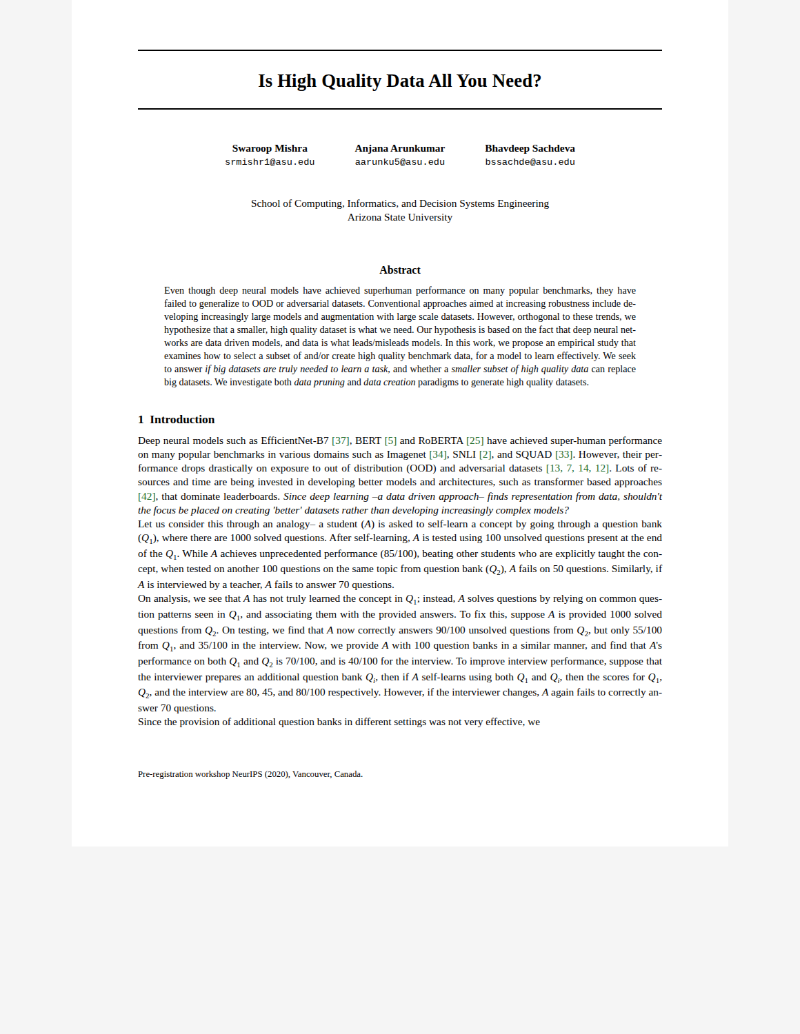Is High Quality Data All You Need?
Swaroop Mishra
srmishr1@asu.edu
Anjana Arunkumar
aarunku5@asu.edu
Bhavdeep Sachdeva
bssachde@asu.edu
School of Computing, Informatics, and Decision Systems Engineering
Arizona State University
Abstract
Even though deep neural models have achieved superhuman performance on many popular benchmarks, they have failed to generalize to OOD or adversarial datasets. Conventional approaches aimed at increasing robustness include developing increasingly large models and augmentation with large scale datasets. However, orthogonal to these trends, we hypothesize that a smaller, high quality dataset is what we need. Our hypothesis is based on the fact that deep neural networks are data driven models, and data is what leads/misleads models. In this work, we propose an empirical study that examines how to select a subset of and/or create high quality benchmark data, for a model to learn effectively. We seek to answer if big datasets are truly needed to learn a task, and whether a smaller subset of high quality data can replace big datasets. We investigate both data pruning and data creation paradigms to generate high quality datasets.
1 Introduction
Deep neural models such as EfficientNet-B7 [37], BERT [5] and RoBERTA [25] have achieved super-human performance on many popular benchmarks in various domains such as Imagenet [34], SNLI [2], and SQUAD [33]. However, their performance drops drastically on exposure to out of distribution (OOD) and adversarial datasets [13, 7, 14, 12]. Lots of resources and time are being invested in developing better models and architectures, such as transformer based approaches [42], that dominate leaderboards. Since deep learning –a data driven approach– finds representation from data, shouldn't the focus be placed on creating 'better' datasets rather than developing increasingly complex models?
Let us consider this through an analogy– a student (A) is asked to self-learn a concept by going through a question bank (Q1), where there are 1000 solved questions. After self-learning, A is tested using 100 unsolved questions present at the end of the Q1. While A achieves unprecedented performance (85/100), beating other students who are explicitly taught the concept, when tested on another 100 questions on the same topic from question bank (Q2), A fails on 50 questions. Similarly, if A is interviewed by a teacher, A fails to answer 70 questions.
On analysis, we see that A has not truly learned the concept in Q1; instead, A solves questions by relying on common question patterns seen in Q1, and associating them with the provided answers. To fix this, suppose A is provided 1000 solved questions from Q2. On testing, we find that A now correctly answers 90/100 unsolved questions from Q2, but only 55/100 from Q1, and 35/100 in the interview. Now, we provide A with 100 question banks in a similar manner, and find that A's performance on both Q1 and Q2 is 70/100, and is 40/100 for the interview. To improve interview performance, suppose that the interviewer prepares an additional question bank Qi, then if A self-learns using both Q1 and Qi, then the scores for Q1, Q2, and the interview are 80, 45, and 80/100 respectively. However, if the interviewer changes, A again fails to correctly answer 70 questions.
Since the provision of additional question banks in different settings was not very effective, we
Pre-registration workshop NeurIPS (2020), Vancouver, Canada.